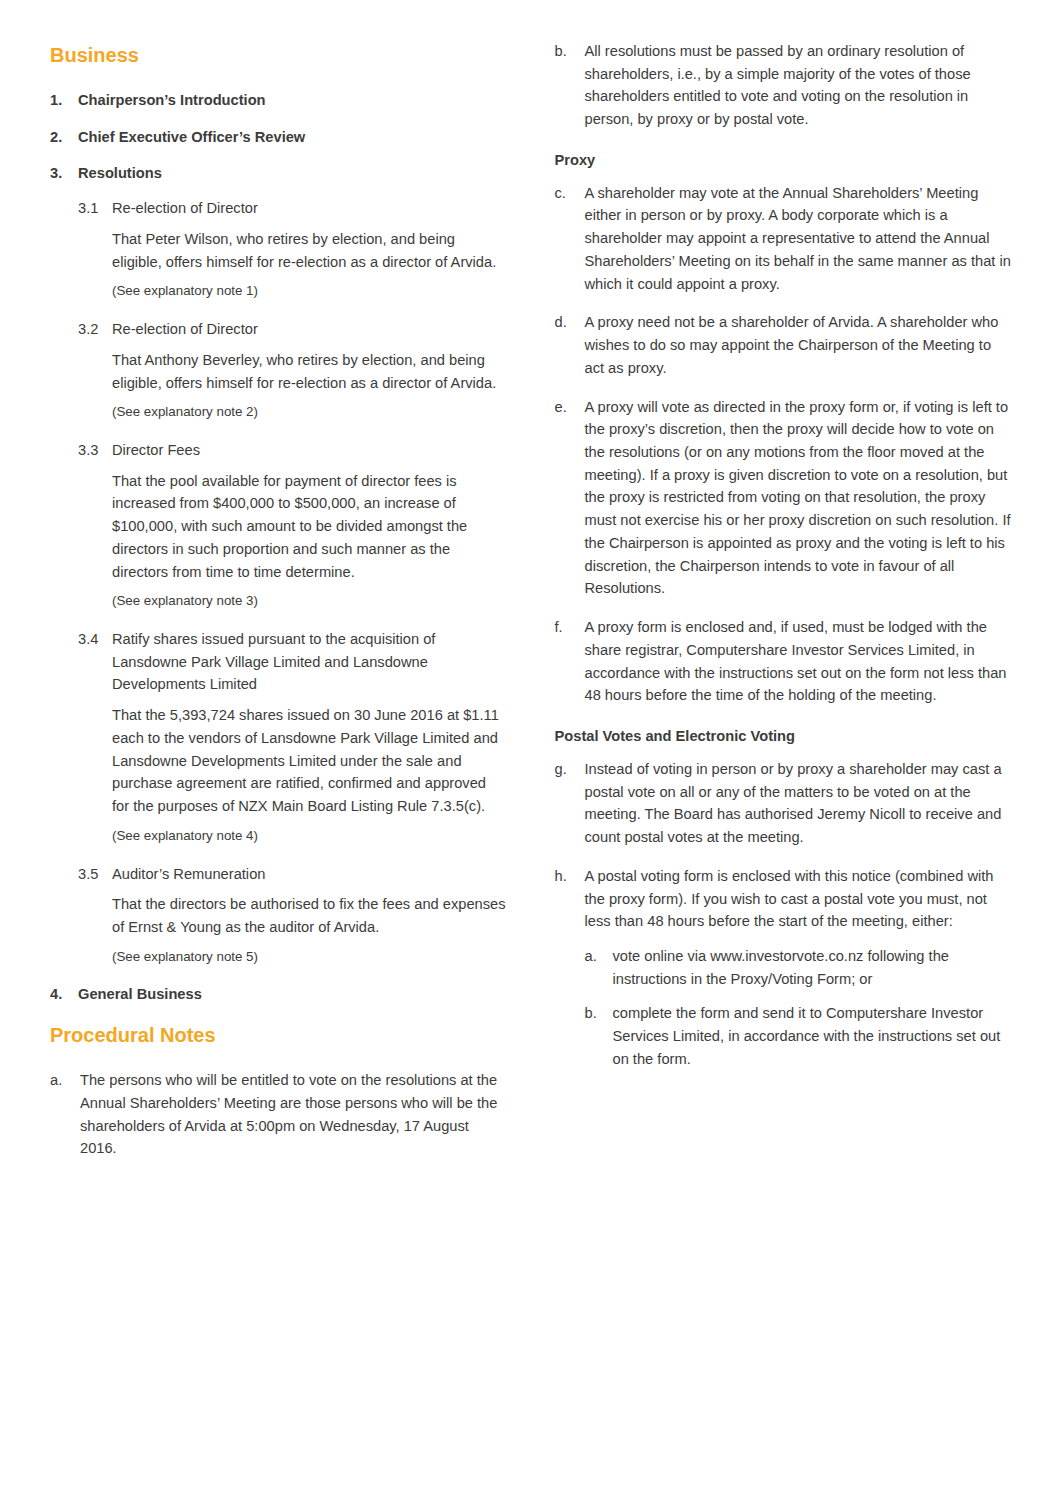Business
Chairperson’s Introduction
Chief Executive Officer’s Review
Resolutions
3.1
Re-election of Director
That Peter Wilson, who retires by election, and being eligible, offers himself for re-election as a director of Arvida.
(See explanatory note 1)
3.2
Re-election of Director
That Anthony Beverley, who retires by election, and being eligible, offers himself for re-election as a director of Arvida.
(See explanatory note 2)
3.3
Director Fees
That the pool available for payment of director fees is increased from $400,000 to $500,000, an increase of $100,000, with such amount to be divided amongst the directors in such proportion and such manner as the directors from time to time determine.
(See explanatory note 3)
3.4
Ratify shares issued pursuant to the acquisition of Lansdowne Park Village Limited and Lansdowne Developments Limited
That the 5,393,724 shares issued on 30 June 2016 at $1.11 each to the vendors of Lansdowne Park Village Limited and Lansdowne Developments Limited under the sale and purchase agreement are ratified, confirmed and approved for the purposes of NZX Main Board Listing Rule 7.3.5(c).
(See explanatory note 4)
3.5
Auditor’s Remuneration
That the directors be authorised to fix the fees and expenses of Ernst & Young as the auditor of Arvida.
(See explanatory note 5)
General Business
Procedural Notes
a. The persons who will be entitled to vote on the resolutions at the Annual Shareholders’ Meeting are those persons who will be the shareholders of Arvida at 5:00pm on Wednesday, 17 August 2016.
b. All resolutions must be passed by an ordinary resolution of shareholders, i.e., by a simple majority of the votes of those shareholders entitled to vote and voting on the resolution in person, by proxy or by postal vote.
Proxy
c. A shareholder may vote at the Annual Shareholders’ Meeting either in person or by proxy. A body corporate which is a shareholder may appoint a representative to attend the Annual Shareholders’ Meeting on its behalf in the same manner as that in which it could appoint a proxy.
d. A proxy need not be a shareholder of Arvida. A shareholder who wishes to do so may appoint the Chairperson of the Meeting to act as proxy.
e. A proxy will vote as directed in the proxy form or, if voting is left to the proxy’s discretion, then the proxy will decide how to vote on the resolutions (or on any motions from the floor moved at the meeting). If a proxy is given discretion to vote on a resolution, but the proxy is restricted from voting on that resolution, the proxy must not exercise his or her proxy discretion on such resolution. If the Chairperson is appointed as proxy and the voting is left to his discretion, the Chairperson intends to vote in favour of all Resolutions.
f. A proxy form is enclosed and, if used, must be lodged with the share registrar, Computershare Investor Services Limited, in accordance with the instructions set out on the form not less than 48 hours before the time of the holding of the meeting.
Postal Votes and Electronic Voting
g. Instead of voting in person or by proxy a shareholder may cast a postal vote on all or any of the matters to be voted on at the meeting. The Board has authorised Jeremy Nicoll to receive and count postal votes at the meeting.
h. A postal voting form is enclosed with this notice (combined with the proxy form). If you wish to cast a postal vote you must, not less than 48 hours before the start of the meeting, either:
a. vote online via www.investorvote.co.nz following the instructions in the Proxy/Voting Form; or
b. complete the form and send it to Computershare Investor Services Limited, in accordance with the instructions set out on the form.